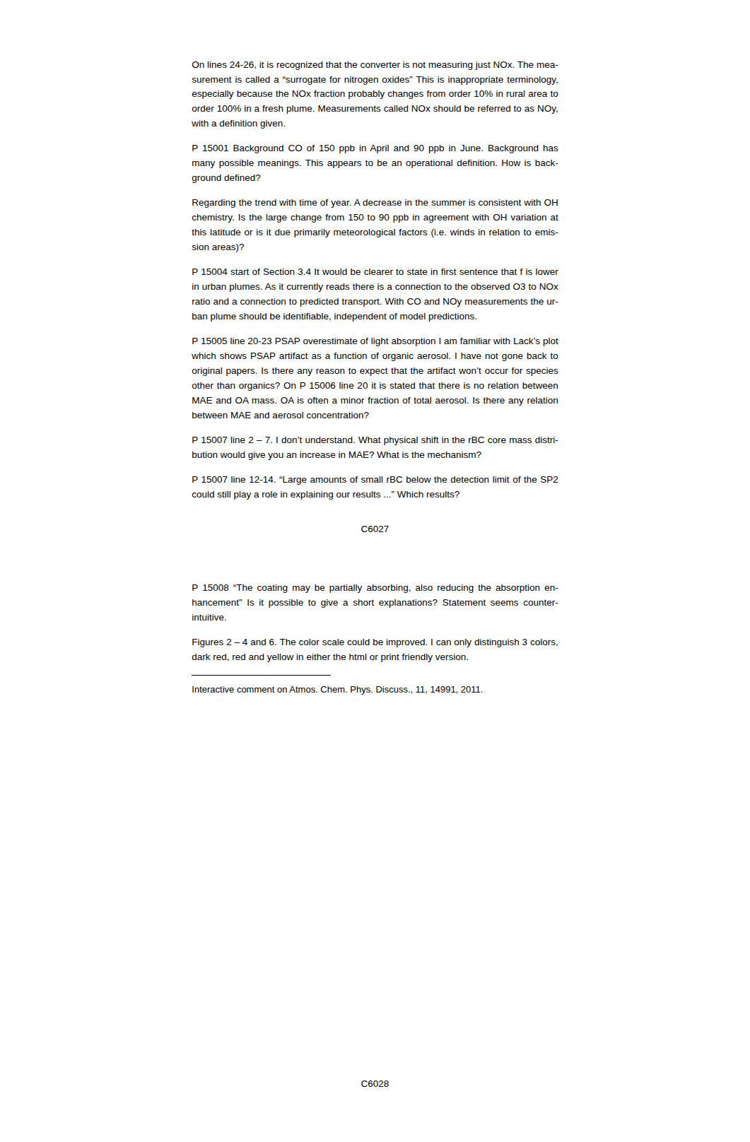On lines 24-26, it is recognized that the converter is not measuring just NOx. The measurement is called a “surrogate for nitrogen oxides” This is inappropriate terminology, especially because the NOx fraction probably changes from order 10% in rural area to order 100% in a fresh plume. Measurements called NOx should be referred to as NOy, with a definition given.
P 15001 Background CO of 150 ppb in April and 90 ppb in June. Background has many possible meanings. This appears to be an operational definition. How is background defined?
Regarding the trend with time of year. A decrease in the summer is consistent with OH chemistry. Is the large change from 150 to 90 ppb in agreement with OH variation at this latitude or is it due primarily meteorological factors (i.e. winds in relation to emission areas)?
P 15004 start of Section 3.4 It would be clearer to state in first sentence that f is lower in urban plumes. As it currently reads there is a connection to the observed O3 to NOx ratio and a connection to predicted transport. With CO and NOy measurements the urban plume should be identifiable, independent of model predictions.
P 15005 line 20-23 PSAP overestimate of light absorption I am familiar with Lack’s plot which shows PSAP artifact as a function of organic aerosol. I have not gone back to original papers. Is there any reason to expect that the artifact won’t occur for species other than organics? On P 15006 line 20 it is stated that there is no relation between MAE and OA mass. OA is often a minor fraction of total aerosol. Is there any relation between MAE and aerosol concentration?
P 15007 line 2 – 7. I don’t understand. What physical shift in the rBC core mass distribution would give you an increase in MAE? What is the mechanism?
P 15007 line 12-14. “Large amounts of small rBC below the detection limit of the SP2 could still play a role in explaining our results ...” Which results?
C6027
P 15008 “The coating may be partially absorbing, also reducing the absorption enhancement” Is it possible to give a short explanations? Statement seems counter-intuitive.
Figures 2 – 4 and 6. The color scale could be improved. I can only distinguish 3 colors, dark red, red and yellow in either the html or print friendly version.
Interactive comment on Atmos. Chem. Phys. Discuss., 11, 14991, 2011.
C6028